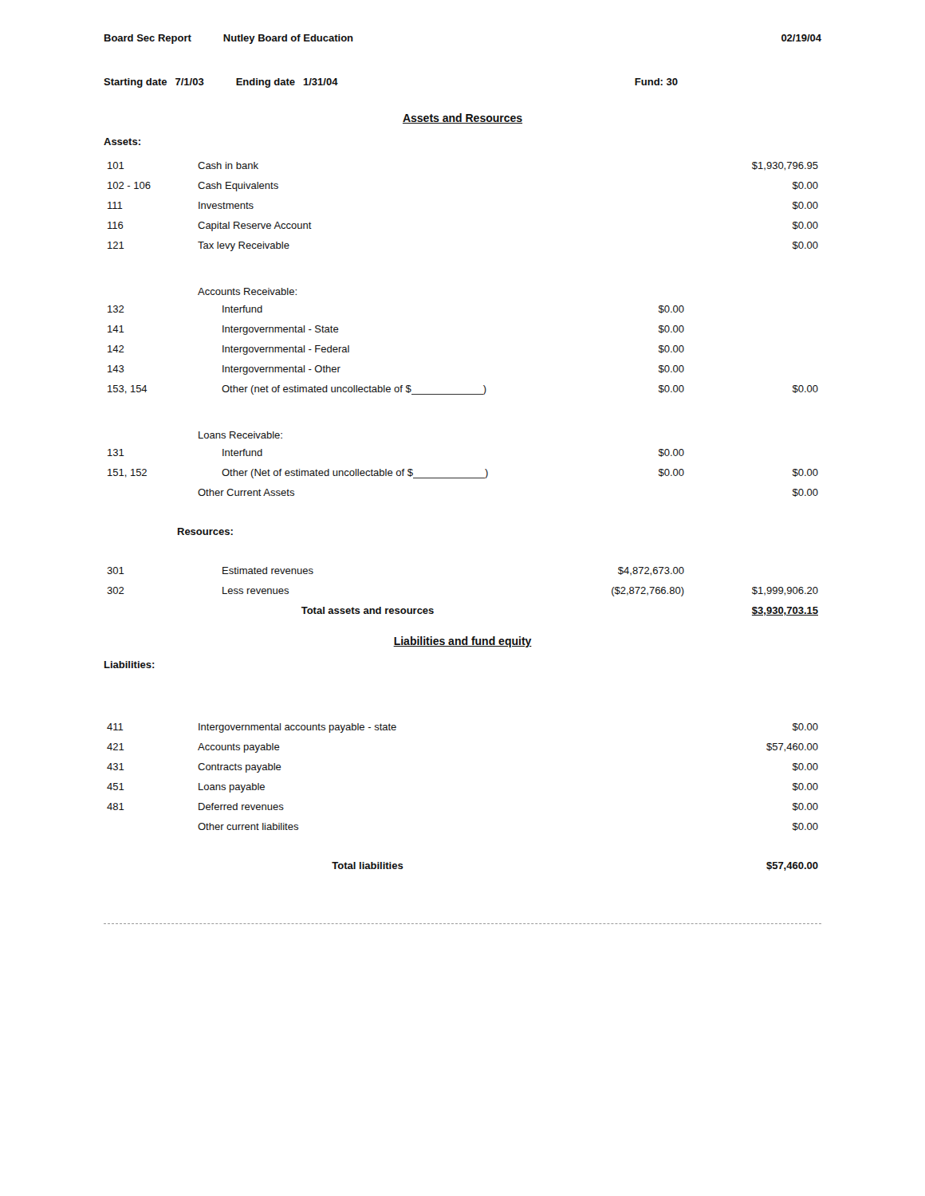Board Sec Report Nutley Board of Education
02/19/04
Starting date 7/1/03 Ending date 1/31/04
Fund: 30
Assets and Resources
Assets:
| 101 | Cash in bank | | $1,930,796.95 |
| 102 - 106 | Cash Equivalents | | $0.00 |
| 111 | Investments | | $0.00 |
| 116 | Capital Reserve Account | | $0.00 |
| 121 | Tax levy Receivable | | $0.00 |
| | Accounts Receivable: | | |
| 132 | Interfund | $0.00 | |
| 141 | Intergovernmental - State | $0.00 | |
| 142 | Intergovernmental - Federal | $0.00 | |
| 143 | Intergovernmental - Other | $0.00 | |
| 153, 154 | Other (net of estimated uncollectable of $ ) | $0.00 | $0.00 |
| | Loans Receivable: | | |
| 131 | Interfund | $0.00 | |
| 151, 152 | Other (Net of estimated uncollectable of $ ) | $0.00 | $0.00 |
| | Other Current Assets | | $0.00 |
| | Resources: | | |
| 301 | Estimated revenues | $4,872,673.00 | |
| 302 | Less revenues | ($2,872,766.80) | $1,999,906.20 |
| | Total assets and resources | | $3,930,703.15 |
Liabilities and fund equity
Liabilities:
| 411 | Intergovernmental accounts payable - state | | $0.00 |
| 421 | Accounts payable | | $57,460.00 |
| 431 | Contracts payable | | $0.00 |
| 451 | Loans payable | | $0.00 |
| 481 | Deferred revenues | | $0.00 |
| | Other current liabilites | | $0.00 |
| | Total liabilities | | $57,460.00 |